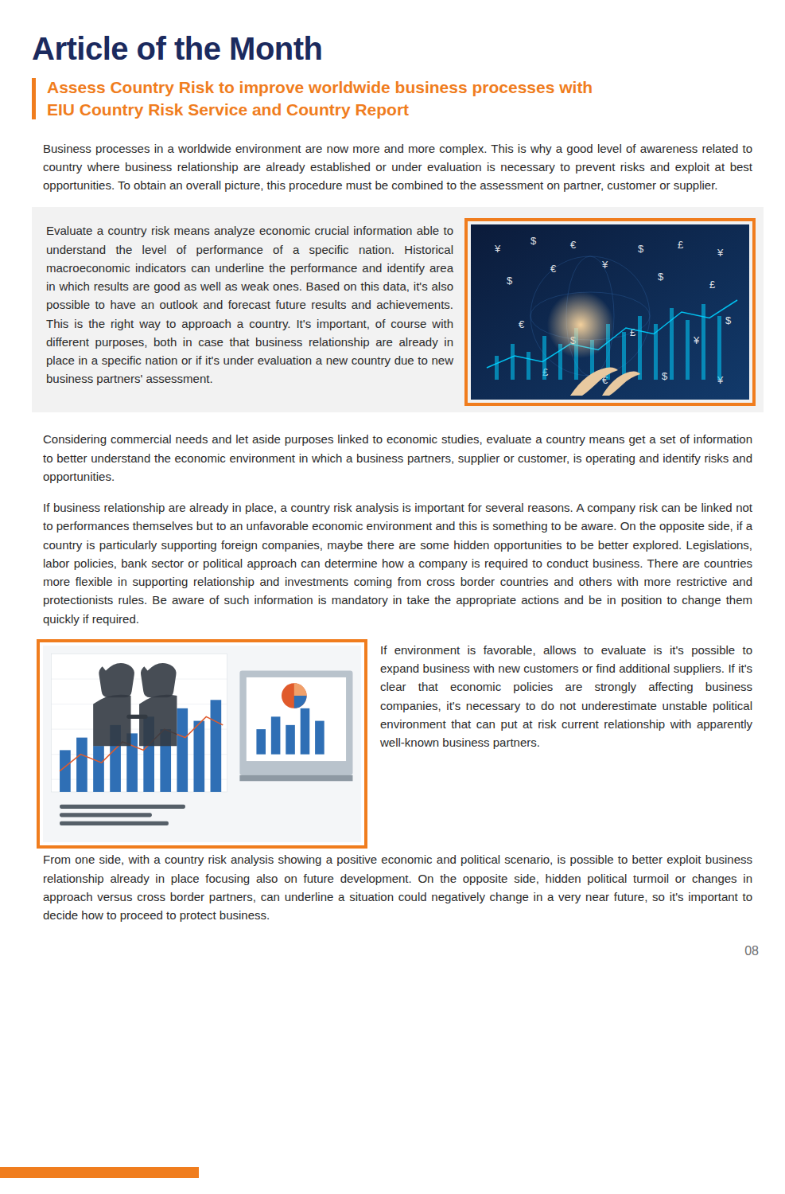Article of the Month
Assess Country Risk to improve worldwide business processes with
EIU Country Risk Service and Country Report
Business processes in a worldwide environment are now more and more complex. This is why a good level of awareness related to country where business relationship are already established or under evaluation is necessary to prevent risks and exploit at best opportunities. To obtain an overall picture, this procedure must be combined to the assessment on partner, customer or supplier.
Evaluate a country risk means analyze economic crucial information able to understand the level of performance of a specific nation. Historical macroeconomic indicators can underline the performance and identify area in which results are good as well as weak ones. Based on this data, it's also possible to have an outlook and forecast future results and achievements. This is the right way to approach a country. It's important, of course with different purposes, both in case that business relationship are already in place in a specific nation or if it's under evaluation a new country due to new business partners' assessment.
Considering commercial needs and let aside purposes linked to economic studies, evaluate a country means get a set of information to better understand the economic environment in which a business partners, supplier or customer, is operating and identify risks and opportunities.
If business relationship are already in place, a country risk analysis is important for several reasons. A company risk can be linked not to performances themselves but to an unfavorable economic environment and this is something to be aware. On the opposite side, if a country is particularly supporting foreign companies, maybe there are some hidden opportunities to be better explored. Legislations, labor policies, bank sector or political approach can determine how a company is required to conduct business. There are countries more flexible in supporting relationship and investments coming from cross border countries and others with more restrictive and protectionists rules. Be aware of such information is mandatory in take the appropriate actions and be in position to change them quickly if required.
If environment is favorable, allows to evaluate is it's possible to expand business with new customers or find additional suppliers. If it's clear that economic policies are strongly affecting business companies, it's necessary to do not underestimate unstable political environment that can put at risk current relationship with apparently well-known business partners.
From one side, with a country risk analysis showing a positive economic and political scenario, is possible to better exploit business relationship already in place focusing also on future development. On the opposite side, hidden political turmoil or changes in approach versus cross border partners, can underline a situation could negatively change in a very near future, so it's important to decide how to proceed to protect business.
08